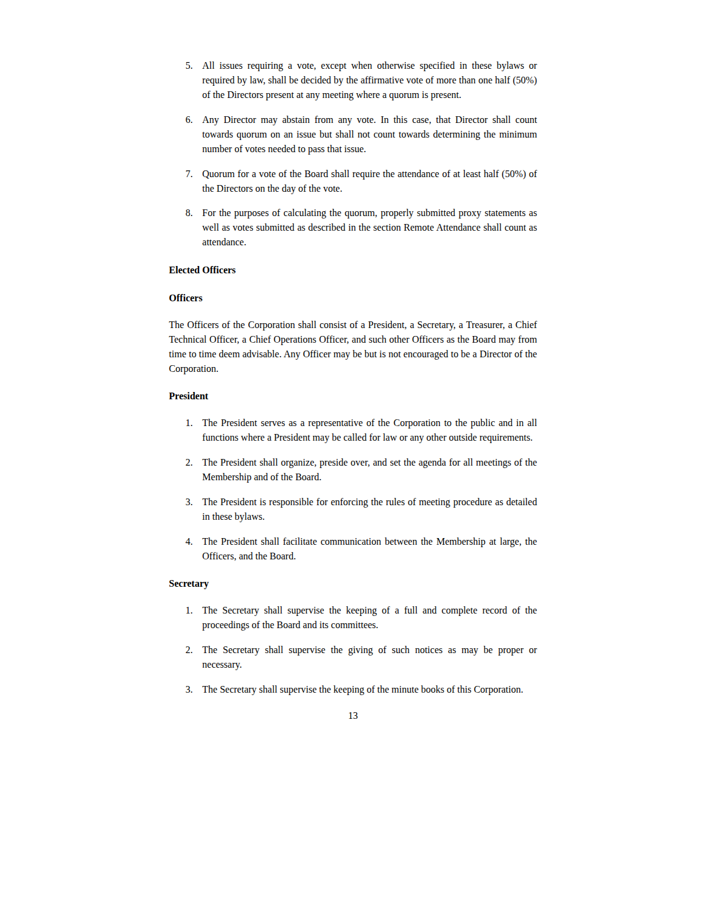All issues requiring a vote, except when otherwise specified in these bylaws or required by law, shall be decided by the affirmative vote of more than one half (50%) of the Directors present at any meeting where a quorum is present.
Any Director may abstain from any vote. In this case, that Director shall count towards quorum on an issue but shall not count towards determining the minimum number of votes needed to pass that issue.
Quorum for a vote of the Board shall require the attendance of at least half (50%) of the Directors on the day of the vote.
For the purposes of calculating the quorum, properly submitted proxy statements as well as votes submitted as described in the section Remote Attendance shall count as attendance.
Elected Officers
Officers
The Officers of the Corporation shall consist of a President, a Secretary, a Treasurer, a Chief Technical Officer, a Chief Operations Officer, and such other Officers as the Board may from time to time deem advisable. Any Officer may be but is not encouraged to be a Director of the Corporation.
President
The President serves as a representative of the Corporation to the public and in all functions where a President may be called for law or any other outside requirements.
The President shall organize, preside over, and set the agenda for all meetings of the Membership and of the Board.
The President is responsible for enforcing the rules of meeting procedure as detailed in these bylaws.
The President shall facilitate communication between the Membership at large, the Officers, and the Board.
Secretary
The Secretary shall supervise the keeping of a full and complete record of the proceedings of the Board and its committees.
The Secretary shall supervise the giving of such notices as may be proper or necessary.
The Secretary shall supervise the keeping of the minute books of this Corporation.
13